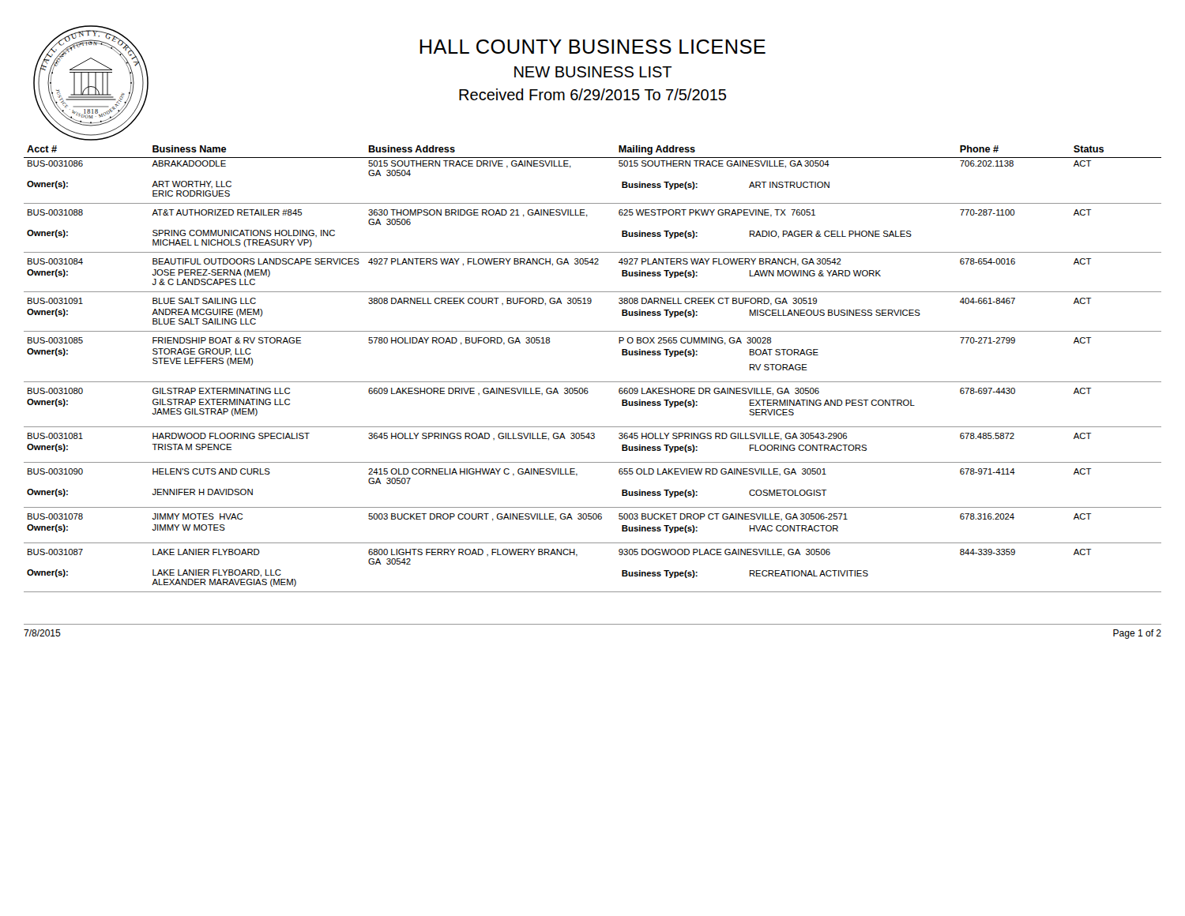HALL COUNTY, GEORGIA CONSTITUTION JUSTICE · WISDOM · MODERATION 1818
HALL COUNTY BUSINESS LICENSE
NEW BUSINESS LIST
Received From 6/29/2015 To 7/5/2015
| Acct # | Business Name | Business Address | Mailing Address | Phone # | Status |
| --- | --- | --- | --- | --- | --- |
| BUS-0031086 | ABRAKADOODLE | 5015 SOUTHERN TRACE DRIVE , GAINESVILLE, GA 30504 | 5015 SOUTHERN TRACE GAINESVILLE, GA 30504 | 706.202.1138 | ACT |
| Owner(s): | ART WORTHY, LLC ERIC RODRIGUES | / Business Type(s): / ART INSTRUCTION / | | |
| BUS-0031088 | AT&T AUTHORIZED RETAILER #845 | 3630 THOMPSON BRIDGE ROAD 21 , GAINESVILLE, GA 30506 | 625 WESTPORT PKWY GRAPEVINE, TX 76051 | 770-287-1100 | ACT |
| Owner(s): | SPRING COMMUNICATIONS HOLDING, INC MICHAEL L NICHOLS (TREASURY VP) | / Business Type(s): / RADIO, PAGER & CELL PHONE SALES / | | |
| BUS-0031084 | BEAUTIFUL OUTDOORS LANDSCAPE SERVICES | 4927 PLANTERS WAY , FLOWERY BRANCH, GA 30542 | 4927 PLANTERS WAY FLOWERY BRANCH, GA 30542 | 678-654-0016 | ACT |
| Owner(s): | JOSE PEREZ-SERNA (MEM) J & C LANDSCAPES LLC | / Business Type(s): / LAWN MOWING & YARD WORK / | | |
| BUS-0031091 | BLUE SALT SAILING LLC | 3808 DARNELL CREEK COURT , BUFORD, GA 30519 | 3808 DARNELL CREEK CT BUFORD, GA 30519 | 404-661-8467 | ACT |
| Owner(s): | ANDREA MCGUIRE (MEM) BLUE SALT SAILING LLC | / Business Type(s): / MISCELLANEOUS BUSINESS SERVICES / | | |
| BUS-0031085 | FRIENDSHIP BOAT & RV STORAGE | 5780 HOLIDAY ROAD , BUFORD, GA 30518 | P O BOX 2565 CUMMING, GA 30028 | 770-271-2799 | ACT |
| Owner(s): | STORAGE GROUP, LLC STEVE LEFFERS (MEM) | / Business Type(s): / BOAT STORAGE / / / RV STORAGE / | | |
| BUS-0031080 | GILSTRAP EXTERMINATING LLC | 6609 LAKESHORE DRIVE , GAINESVILLE, GA 30506 | 6609 LAKESHORE DR GAINESVILLE, GA 30506 | 678-697-4430 | ACT |
| Owner(s): | GILSTRAP EXTERMINATING LLC JAMES GILSTRAP (MEM) | / Business Type(s): / EXTERMINATING AND PEST CONTROL SERVICES / | | |
| BUS-0031081 | HARDWOOD FLOORING SPECIALIST | 3645 HOLLY SPRINGS ROAD , GILLSVILLE, GA 30543 | 3645 HOLLY SPRINGS RD GILLSVILLE, GA 30543-2906 | 678.485.5872 | ACT |
| Owner(s): | TRISTA M SPENCE | / Business Type(s): / FLOORING CONTRACTORS / | | |
| BUS-0031090 | HELEN'S CUTS AND CURLS | 2415 OLD CORNELIA HIGHWAY C , GAINESVILLE, GA 30507 | 655 OLD LAKEVIEW RD GAINESVILLE, GA 30501 | 678-971-4114 | ACT |
| Owner(s): | JENNIFER H DAVIDSON | / Business Type(s): / COSMETOLOGIST / | | |
| BUS-0031078 | JIMMY MOTES HVAC | 5003 BUCKET DROP COURT , GAINESVILLE, GA 30506 | 5003 BUCKET DROP CT GAINESVILLE, GA 30506-2571 | 678.316.2024 | ACT |
| Owner(s): | JIMMY W MOTES | / Business Type(s): / HVAC CONTRACTOR / | | |
| BUS-0031087 | LAKE LANIER FLYBOARD | 6800 LIGHTS FERRY ROAD , FLOWERY BRANCH, GA 30542 | 9305 DOGWOOD PLACE GAINESVILLE, GA 30506 | 844-339-3359 | ACT |
| Owner(s): | LAKE LANIER FLYBOARD, LLC ALEXANDER MARAVEGIAS (MEM) | / Business Type(s): / RECREATIONAL ACTIVITIES / | | |
7/8/2015 Page 1 of 2